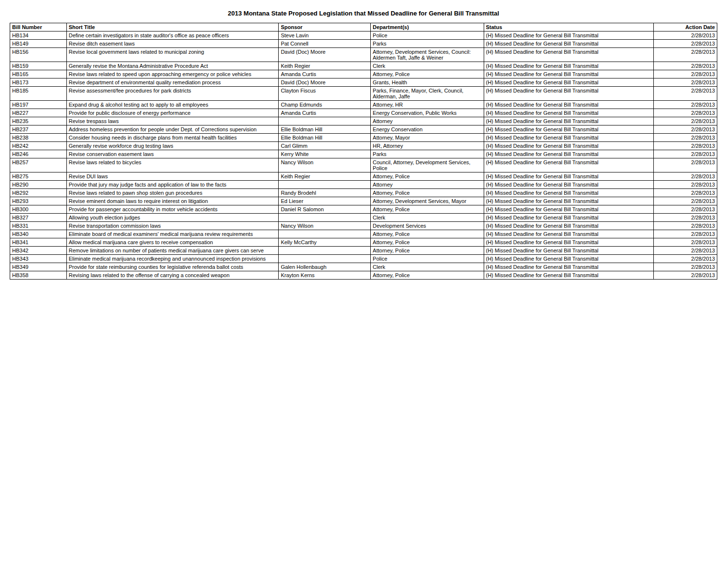2013 Montana State Proposed Legislation that Missed Deadline for General Bill Transmittal
| Bill Number | Short Title | Sponsor | Department(s) | Status | Action Date |
| --- | --- | --- | --- | --- | --- |
| HB134 | Define certain investigators in state auditor's office as peace officers | Steve Lavin | Police | (H) Missed Deadline for General Bill Transmittal | 2/28/2013 |
| HB149 | Revise ditch easement laws | Pat Connell | Parks | (H) Missed Deadline for General Bill Transmittal | 2/28/2013 |
| HB156 | Revise local government laws related to municipal zoning | David (Doc) Moore | Attorney, Development Services, Council: Aldermen Taft, Jaffe & Weiner | (H) Missed Deadline for General Bill Transmittal | 2/28/2013 |
| HB159 | Generally revise the Montana Administrative Procedure Act | Keith Regier | Clerk | (H) Missed Deadline for General Bill Transmittal | 2/28/2013 |
| HB165 | Revise laws related to speed upon approaching emergency or police vehicles | Amanda Curtis | Attorney, Police | (H) Missed Deadline for General Bill Transmittal | 2/28/2013 |
| HB173 | Revise department of environmental quality remediation process | David (Doc) Moore | Grants, Health | (H) Missed Deadline for General Bill Transmittal | 2/28/2013 |
| HB185 | Revise assessment/fee procedures for park districts | Clayton Fiscus | Parks, Finance, Mayor, Clerk, Council, Alderman, Jaffe | (H) Missed Deadline for General Bill Transmittal | 2/28/2013 |
| HB197 | Expand drug & alcohol testing act to apply to all employees | Champ Edmunds | Attorney, HR | (H) Missed Deadline for General Bill Transmittal | 2/28/2013 |
| HB227 | Provide for public disclosure of energy performance | Amanda Curtis | Energy Conservation, Public Works | (H) Missed Deadline for General Bill Transmittal | 2/28/2013 |
| HB235 | Revise trespass laws | | Attorney | (H) Missed Deadline for General Bill Transmittal | 2/28/2013 |
| HB237 | Address homeless prevention for people under Dept. of Corrections supervision | Ellie Boldman Hill | Energy Conservation | (H) Missed Deadline for General Bill Transmittal | 2/28/2013 |
| HB238 | Consider housing needs in discharge plans from mental health facilities | Ellie Boldman Hill | Attorney, Mayor | (H) Missed Deadline for General Bill Transmittal | 2/28/2013 |
| HB242 | Generally revise workforce drug testing laws | Carl Glimm | HR, Attorney | (H) Missed Deadline for General Bill Transmittal | 2/28/2013 |
| HB246 | Revise conservation easement laws | Kerry White | Parks | (H) Missed Deadline for General Bill Transmittal | 2/28/2013 |
| HB257 | Revise laws related to bicycles | Nancy Wilson | Council, Attorney, Development Services, Police | (H) Missed Deadline for General Bill Transmittal | 2/28/2013 |
| HB275 | Revise DUI laws | Keith Regier | Attorney, Police | (H) Missed Deadline for General Bill Transmittal | 2/28/2013 |
| HB290 | Provide that jury may judge facts and application of law to the facts | | Attorney | (H) Missed Deadline for General Bill Transmittal | 2/28/2013 |
| HB292 | Revise laws related to pawn shop stolen gun procedures | Randy Brodehl | Attorney, Police | (H) Missed Deadline for General Bill Transmittal | 2/28/2013 |
| HB293 | Revise eminent domain laws to require interest on litigation | Ed Lieser | Attorney, Development Services, Mayor | (H) Missed Deadline for General Bill Transmittal | 2/28/2013 |
| HB300 | Provide for passenger accountability in motor vehicle accidents | Daniel R Salomon | Attorney, Police | (H) Missed Deadline for General Bill Transmittal | 2/28/2013 |
| HB327 | Allowing youth election judges | | Clerk | (H) Missed Deadline for General Bill Transmittal | 2/28/2013 |
| HB331 | Revise transportation commission laws | Nancy Wilson | Development Services | (H) Missed Deadline for General Bill Transmittal | 2/28/2013 |
| HB340 | Eliminate board of medical examiners' medical marijuana review requirements | | Attorney, Police | (H) Missed Deadline for General Bill Transmittal | 2/28/2013 |
| HB341 | Allow medical marijuana care givers to receive compensation | Kelly McCarthy | Attorney, Police | (H) Missed Deadline for General Bill Transmittal | 2/28/2013 |
| HB342 | Remove limitations on number of patients medical marijuana care givers can serve | | Attorney, Police | (H) Missed Deadline for General Bill Transmittal | 2/28/2013 |
| HB343 | Eliminate medical marijuana recordkeeping and unannounced inspection provisions | | Police | (H) Missed Deadline for General Bill Transmittal | 2/28/2013 |
| HB349 | Provide for state reimbursing counties for legislative referenda ballot costs | Galen Hollenbaugh | Clerk | (H) Missed Deadline for General Bill Transmittal | 2/28/2013 |
| HB358 | Revising laws related to the offense of carrying a concealed weapon | Krayton Kerns | Attorney, Police | (H) Missed Deadline for General Bill Transmittal | 2/28/2013 |